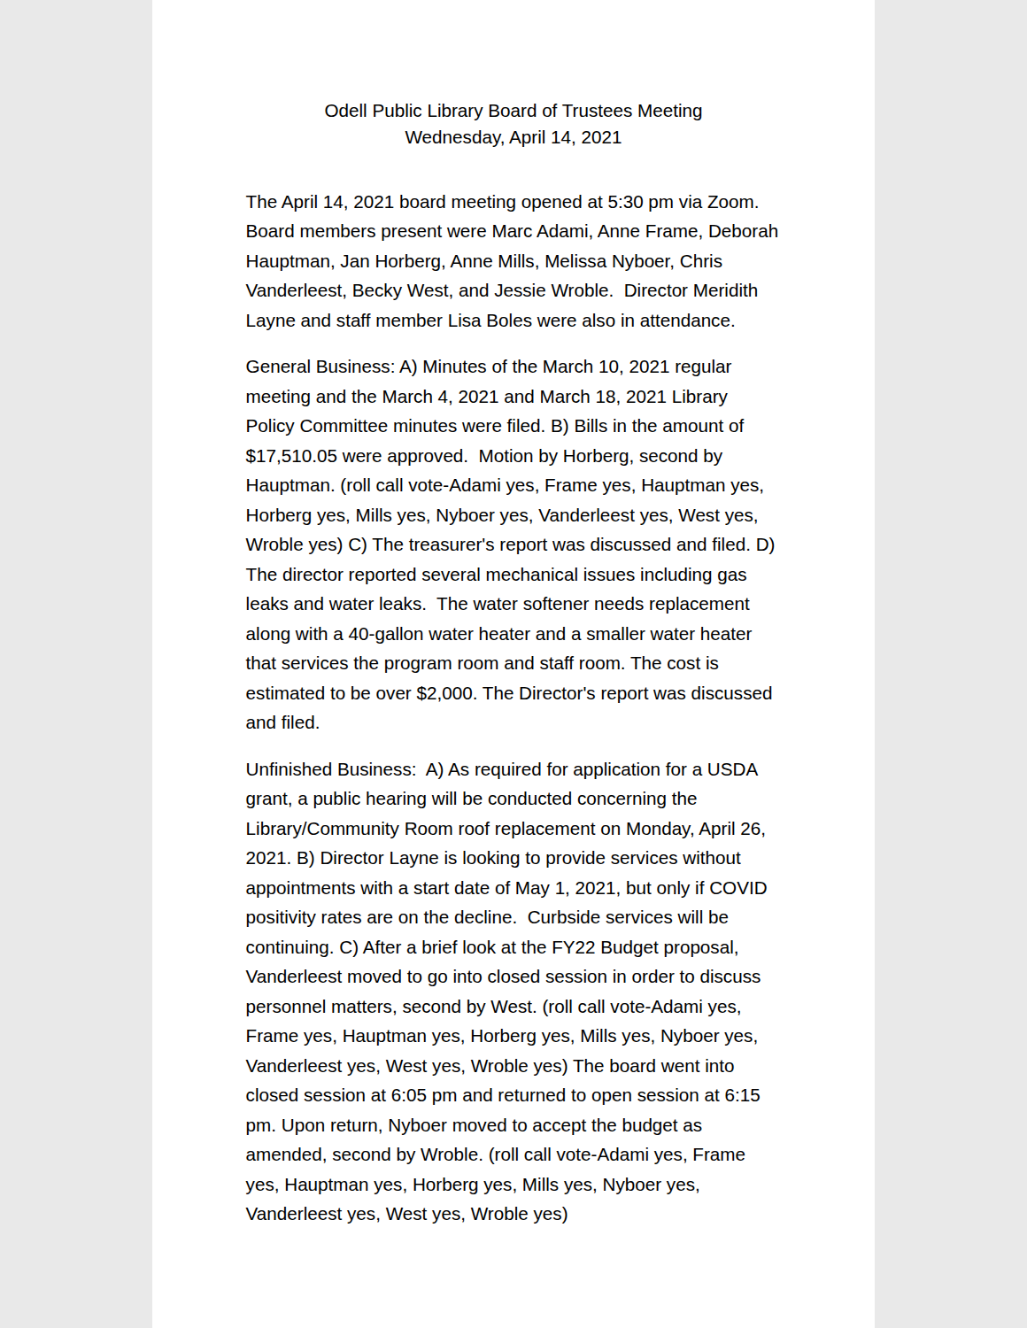Odell Public Library Board of Trustees Meeting
Wednesday, April 14, 2021
The April 14, 2021 board meeting opened at 5:30 pm via Zoom. Board members present were Marc Adami, Anne Frame, Deborah Hauptman, Jan Horberg, Anne Mills, Melissa Nyboer, Chris Vanderleest, Becky West, and Jessie Wroble. Director Meridith Layne and staff member Lisa Boles were also in attendance.
General Business: A) Minutes of the March 10, 2021 regular meeting and the March 4, 2021 and March 18, 2021 Library Policy Committee minutes were filed. B) Bills in the amount of $17,510.05 were approved. Motion by Horberg, second by Hauptman. (roll call vote-Adami yes, Frame yes, Hauptman yes, Horberg yes, Mills yes, Nyboer yes, Vanderleest yes, West yes, Wroble yes) C) The treasurer's report was discussed and filed. D) The director reported several mechanical issues including gas leaks and water leaks. The water softener needs replacement along with a 40-gallon water heater and a smaller water heater that services the program room and staff room. The cost is estimated to be over $2,000. The Director's report was discussed and filed.
Unfinished Business: A) As required for application for a USDA grant, a public hearing will be conducted concerning the Library/Community Room roof replacement on Monday, April 26, 2021. B) Director Layne is looking to provide services without appointments with a start date of May 1, 2021, but only if COVID positivity rates are on the decline. Curbside services will be continuing. C) After a brief look at the FY22 Budget proposal, Vanderleest moved to go into closed session in order to discuss personnel matters, second by West. (roll call vote-Adami yes, Frame yes, Hauptman yes, Horberg yes, Mills yes, Nyboer yes, Vanderleest yes, West yes, Wroble yes) The board went into closed session at 6:05 pm and returned to open session at 6:15 pm. Upon return, Nyboer moved to accept the budget as amended, second by Wroble. (roll call vote-Adami yes, Frame yes, Hauptman yes, Horberg yes, Mills yes, Nyboer yes, Vanderleest yes, West yes, Wroble yes)